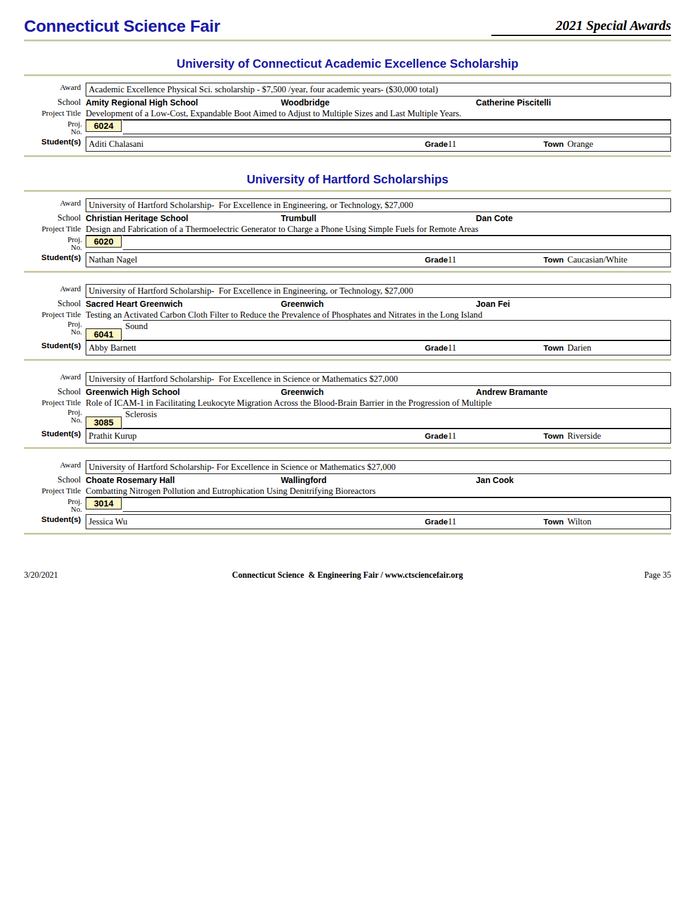Connecticut Science Fair
2021 Special Awards
University of Connecticut Academic Excellence Scholarship
| Award | Academic Excellence Physical Sci. scholarship - $7,500 /year, four academic years- ($30,000 total) |
| School | Amity Regional High School | Woodbridge | Catherine Piscitelli |
| Project Title | Development of a Low-Cost, Expandable Boot Aimed to Adjust to Multiple Sizes and Last Multiple Years. |
| Proj. No. | / 6024 / / |
| Student(s) | / Aditi Chalasani / Grade / 11 / Town / Orange / |
University of Hartford Scholarships
| Award | University of Hartford Scholarship- For Excellence in Engineering, or Technology, $27,000 |
| School | Christian Heritage School | Trumbull | Dan Cote |
| Project Title | Design and Fabrication of a Thermoelectric Generator to Charge a Phone Using Simple Fuels for Remote Areas |
| Proj. No. | / 6020 / / |
| Student(s) | / Nathan Nagel / Grade / 11 / Town / Caucasian/White / |
| Award | University of Hartford Scholarship- For Excellence in Engineering, or Technology, $27,000 |
| School | Sacred Heart Greenwich | Greenwich | Joan Fei |
| Project Title | Testing an Activated Carbon Cloth Filter to Reduce the Prevalence of Phosphates and Nitrates in the Long Island |
| Proj. No. | / 6041 / Sound / |
| Student(s) | / Abby Barnett / Grade / 11 / Town / Darien / |
| Award | University of Hartford Scholarship- For Excellence in Science or Mathematics $27,000 |
| School | Greenwich High School | Greenwich | Andrew Bramante |
| Project Title | Role of ICAM-1 in Facilitating Leukocyte Migration Across the Blood-Brain Barrier in the Progression of Multiple |
| Proj. No. | / 3085 / Sclerosis / |
| Student(s) | / Prathit Kurup / Grade / 11 / Town / Riverside / |
| Award | University of Hartford Scholarship- For Excellence in Science or Mathematics $27,000 |
| School | Choate Rosemary Hall | Wallingford | Jan Cook |
| Project Title | Combatting Nitrogen Pollution and Eutrophication Using Denitrifying Bioreactors |
| Proj. No. | / 3014 / / |
| Student(s) | / Jessica Wu / Grade / 11 / Town / Wilton / |
3/20/2021
Connecticut Science & Engineering Fair / www.ctsciencefair.org
Page 35